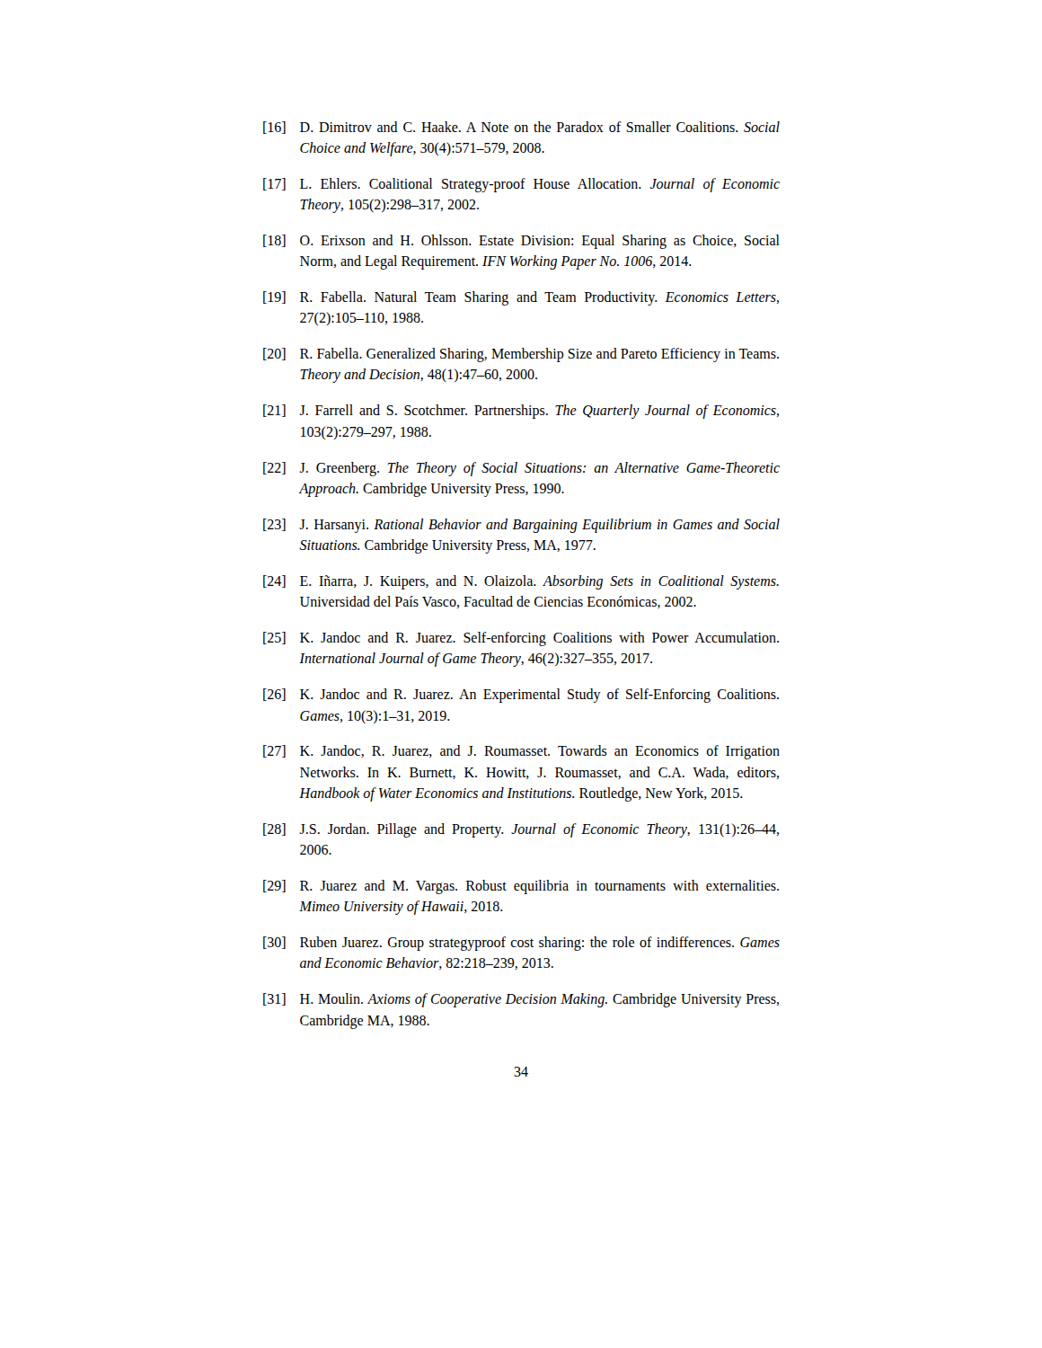[16] D. Dimitrov and C. Haake. A Note on the Paradox of Smaller Coalitions. Social Choice and Welfare, 30(4):571–579, 2008.
[17] L. Ehlers. Coalitional Strategy-proof House Allocation. Journal of Economic Theory, 105(2):298–317, 2002.
[18] O. Erixson and H. Ohlsson. Estate Division: Equal Sharing as Choice, Social Norm, and Legal Requirement. IFN Working Paper No. 1006, 2014.
[19] R. Fabella. Natural Team Sharing and Team Productivity. Economics Letters, 27(2):105–110, 1988.
[20] R. Fabella. Generalized Sharing, Membership Size and Pareto Efficiency in Teams. Theory and Decision, 48(1):47–60, 2000.
[21] J. Farrell and S. Scotchmer. Partnerships. The Quarterly Journal of Economics, 103(2):279–297, 1988.
[22] J. Greenberg. The Theory of Social Situations: an Alternative Game-Theoretic Approach. Cambridge University Press, 1990.
[23] J. Harsanyi. Rational Behavior and Bargaining Equilibrium in Games and Social Situations. Cambridge University Press, MA, 1977.
[24] E. Iñarra, J. Kuipers, and N. Olaizola. Absorbing Sets in Coalitional Systems. Universidad del País Vasco, Facultad de Ciencias Económicas, 2002.
[25] K. Jandoc and R. Juarez. Self-enforcing Coalitions with Power Accumulation. International Journal of Game Theory, 46(2):327–355, 2017.
[26] K. Jandoc and R. Juarez. An Experimental Study of Self-Enforcing Coalitions. Games, 10(3):1–31, 2019.
[27] K. Jandoc, R. Juarez, and J. Roumasset. Towards an Economics of Irrigation Networks. In K. Burnett, K. Howitt, J. Roumasset, and C.A. Wada, editors, Handbook of Water Economics and Institutions. Routledge, New York, 2015.
[28] J.S. Jordan. Pillage and Property. Journal of Economic Theory, 131(1):26–44, 2006.
[29] R. Juarez and M. Vargas. Robust equilibria in tournaments with externalities. Mimeo University of Hawaii, 2018.
[30] Ruben Juarez. Group strategyproof cost sharing: the role of indifferences. Games and Economic Behavior, 82:218–239, 2013.
[31] H. Moulin. Axioms of Cooperative Decision Making. Cambridge University Press, Cambridge MA, 1988.
34